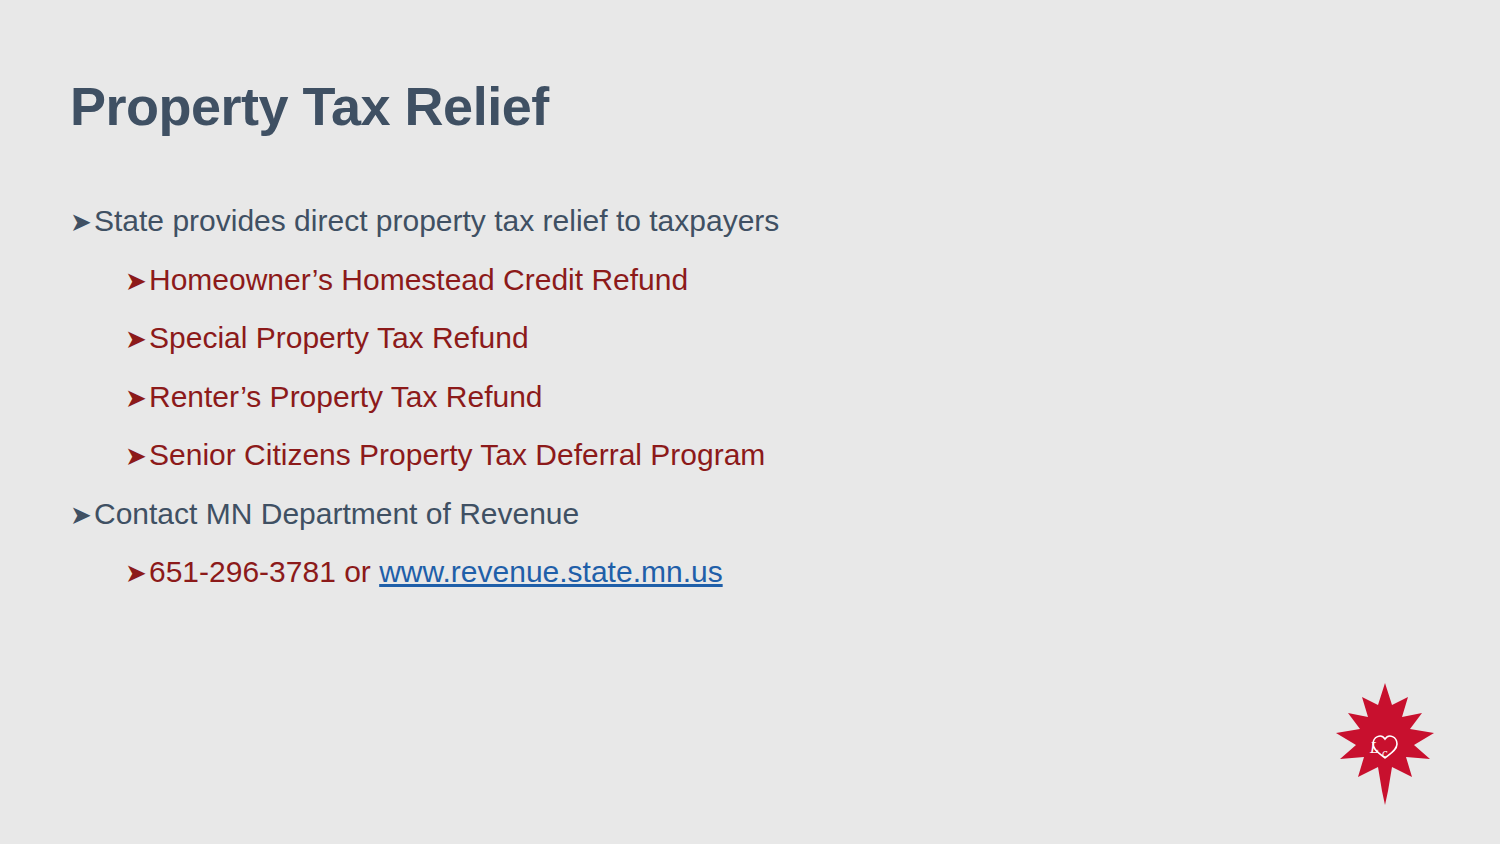Property Tax Relief
➤State provides direct property tax relief to taxpayers
➤Homeowner’s Homestead Credit Refund
➤Special Property Tax Refund
➤Renter’s Property Tax Refund
➤Senior Citizens Property Tax Deferral Program
➤Contact MN Department of Revenue
➤651-296-3781 or www.revenue.state.mn.us
L c